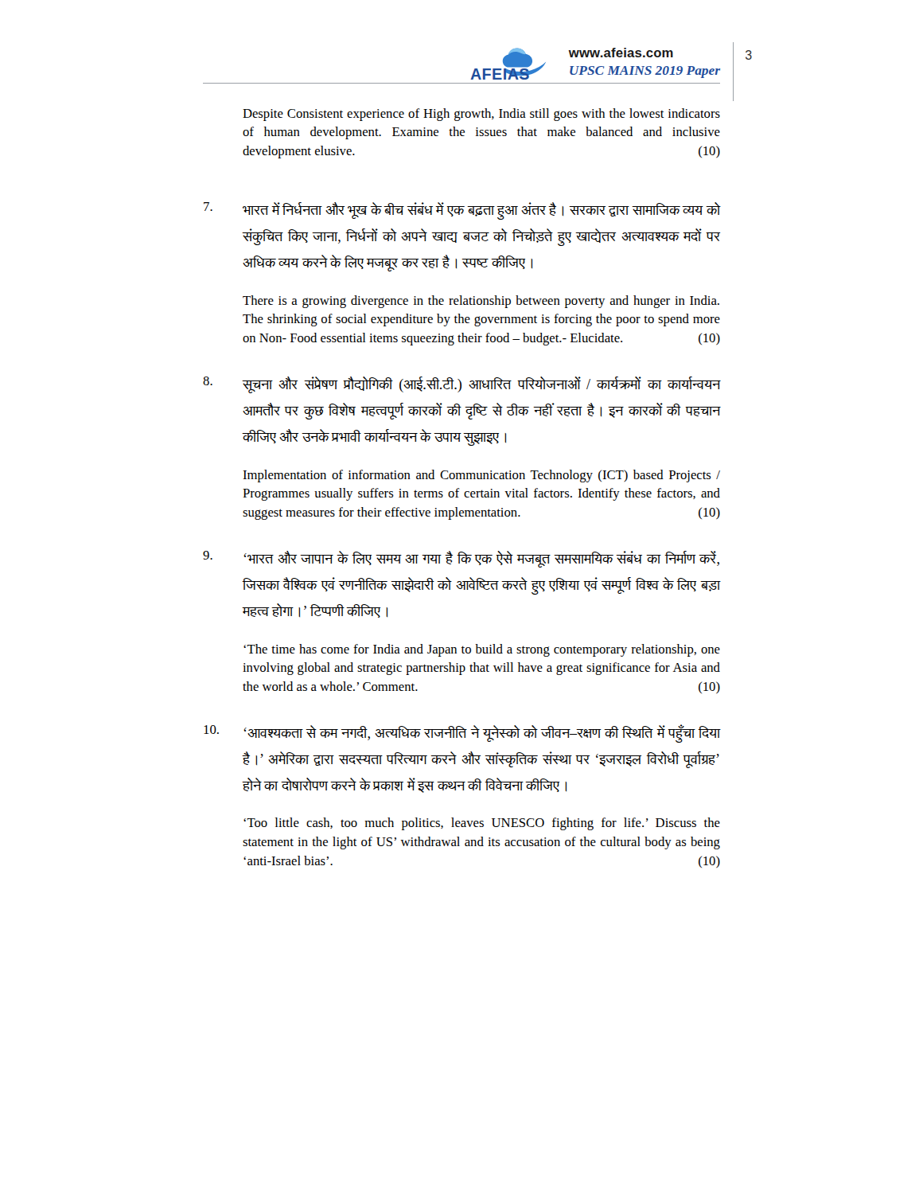3
AFEIAS AFEIAS
www.afeias.com
UPSC MAINS 2019 Paper
Despite Consistent experience of High growth, India still goes with the lowest indicators of human development. Examine the issues that make balanced and inclusive development elusive. (10)
7.
भारत में निर्धनता और भूख के बीच संबंध में एक बढ़ता हुआ अंतर है। सरकार द्वारा सामाजिक व्यय को संकुचित किए जाना, निर्धनों को अपने खाद्य बजट को निचोड़ते हुए खाद्येतर अत्यावश्यक मदों पर अधिक व्यय करने के लिए मजबूर कर रहा है। स्पष्ट कीजिए।
There is a growing divergence in the relationship between poverty and hunger in India. The shrinking of social expenditure by the government is forcing the poor to spend more on Non- Food essential items squeezing their food – budget.- Elucidate. (10)
8.
सूचना और संप्रेषण प्रौद्योगिकी (आई.सी.टी.) आधारित परियोजनाओं / कार्यक्रमों का कार्यान्वयन आमतौर पर कुछ विशेष महत्वपूर्ण कारकों की दृष्टि से ठीक नहीं रहता है। इन कारकों की पहचान कीजिए और उनके प्रभावी कार्यान्वयन के उपाय सुझाइए।
Implementation of information and Communication Technology (ICT) based Projects / Programmes usually suffers in terms of certain vital factors. Identify these factors, and suggest measures for their effective implementation. (10)
9.
‘भारत और जापान के लिए समय आ गया है कि एक ऐसे मजबूत समसामयिक संबंध का निर्माण करें, जिसका वैश्विक एवं रणनीतिक साझेदारी को आवेष्टित करते हुए एशिया एवं सम्पूर्ण विश्व के लिए बड़ा महत्व होगा।’ टिप्पणी कीजिए।
‘The time has come for India and Japan to build a strong contemporary relationship, one involving global and strategic partnership that will have a great significance for Asia and the world as a whole.’ Comment. (10)
10.
‘आवश्यकता से कम नगदी, अत्यधिक राजनीति ने यूनेस्को को जीवन–रक्षण की स्थिति में पहुँचा दिया है।’ अमेरिका द्वारा सदस्यता परित्याग करने और सांस्कृतिक संस्था पर ‘इजराइल विरोधी पूर्वाग्रह’ होने का दोषारोपण करने के प्रकाश में इस कथन की विवेचना कीजिए।
‘Too little cash, too much politics, leaves UNESCO fighting for life.’ Discuss the statement in the light of US’ withdrawal and its accusation of the cultural body as being ‘anti-Israel bias’. (10)